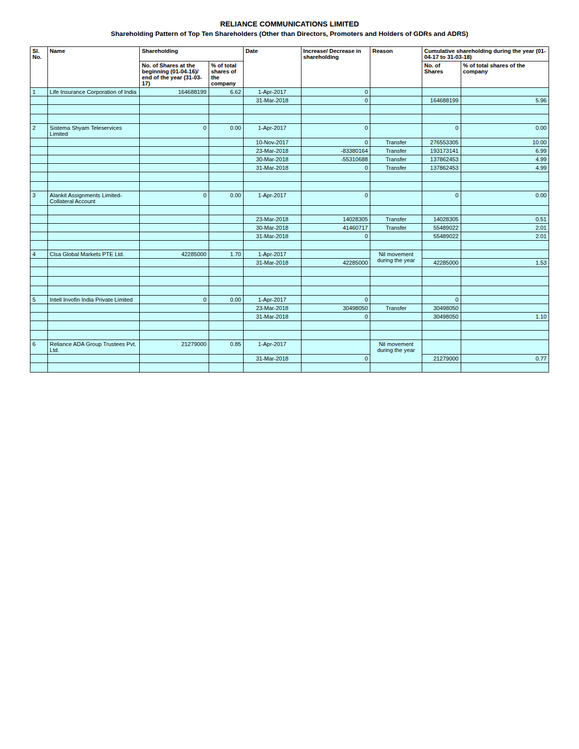RELIANCE COMMUNICATIONS LIMITED
Shareholding Pattern of Top Ten Shareholders (Other than Directors, Promoters and Holders of GDRs and ADRS)
| Sl. No. | Name | Shareholding | Date | Increase/ Decrease in shareholding | Reason | Cumulative shareholding during the year (01-04-17 to 31-03-18) |
| --- | --- | --- | --- | --- | --- | --- |
| No. of Shares at the beginning (01-04-16)/ end of the year (31-03-17) | % of total shares of the company | No. of Shares | % of total shares of the company |
| 1 | Life Insurance Corporation of India | 164688199 | 6.62 | 1-Apr-2017 | 0 | | | |
| | | | | 31-Mar-2018 | 0 | | 164688199 | 5.96 |
| 2 | Sistema Shyam Teleservices Limited | 0 | 0.00 | 1-Apr-2017 | 0 | | 0 | 0.00 |
| | | | | 10-Nov-2017 | 0 | Transfer | 276553305 | 10.00 |
| | | | | 23-Mar-2018 | -83380164 | Transfer | 193173141 | 6.99 |
| | | | | 30-Mar-2018 | -55310688 | Transfer | 137862453 | 4.99 |
| | | | | 31-Mar-2018 | 0 | Transfer | 137862453 | 4.99 |
| 3 | Alankit Assignments Limited-Collateral Account | 0 | 0.00 | 1-Apr-2017 | 0 | | 0 | 0.00 |
| | | | | 23-Mar-2018 | 14028305 | Transfer | 14028305 | 0.51 |
| | | | | 30-Mar-2018 | 41460717 | Transfer | 55489022 | 2.01 |
| | | | | 31-Mar-2018 | 0 | | 55489022 | 2.01 |
| 4 | Clsa Global Markets PTE Ltd. | 42285000 | 1.70 | 1-Apr-2017 | | Nil movement during the year | | |
| | | | | 31-Mar-2018 | 42285000 | 42285000 | 1.53 |
| 5 | Intell Invofin India Private Limited | 0 | 0.00 | 1-Apr-2017 | 0 | | 0 | |
| | | | | 23-Mar-2018 | 30498050 | Transfer | 30498050 | |
| | | | | 31-Mar-2018 | 0 | | 30498050 | 1.10 |
| 6 | Reliance ADA Group Trustees Pvt. Ltd. | 21279000 | 0.85 | 1-Apr-2017 | | Nil movement during the year | | |
| | | | | 31-Mar-2018 | 0 | 21279000 | 0.77 |